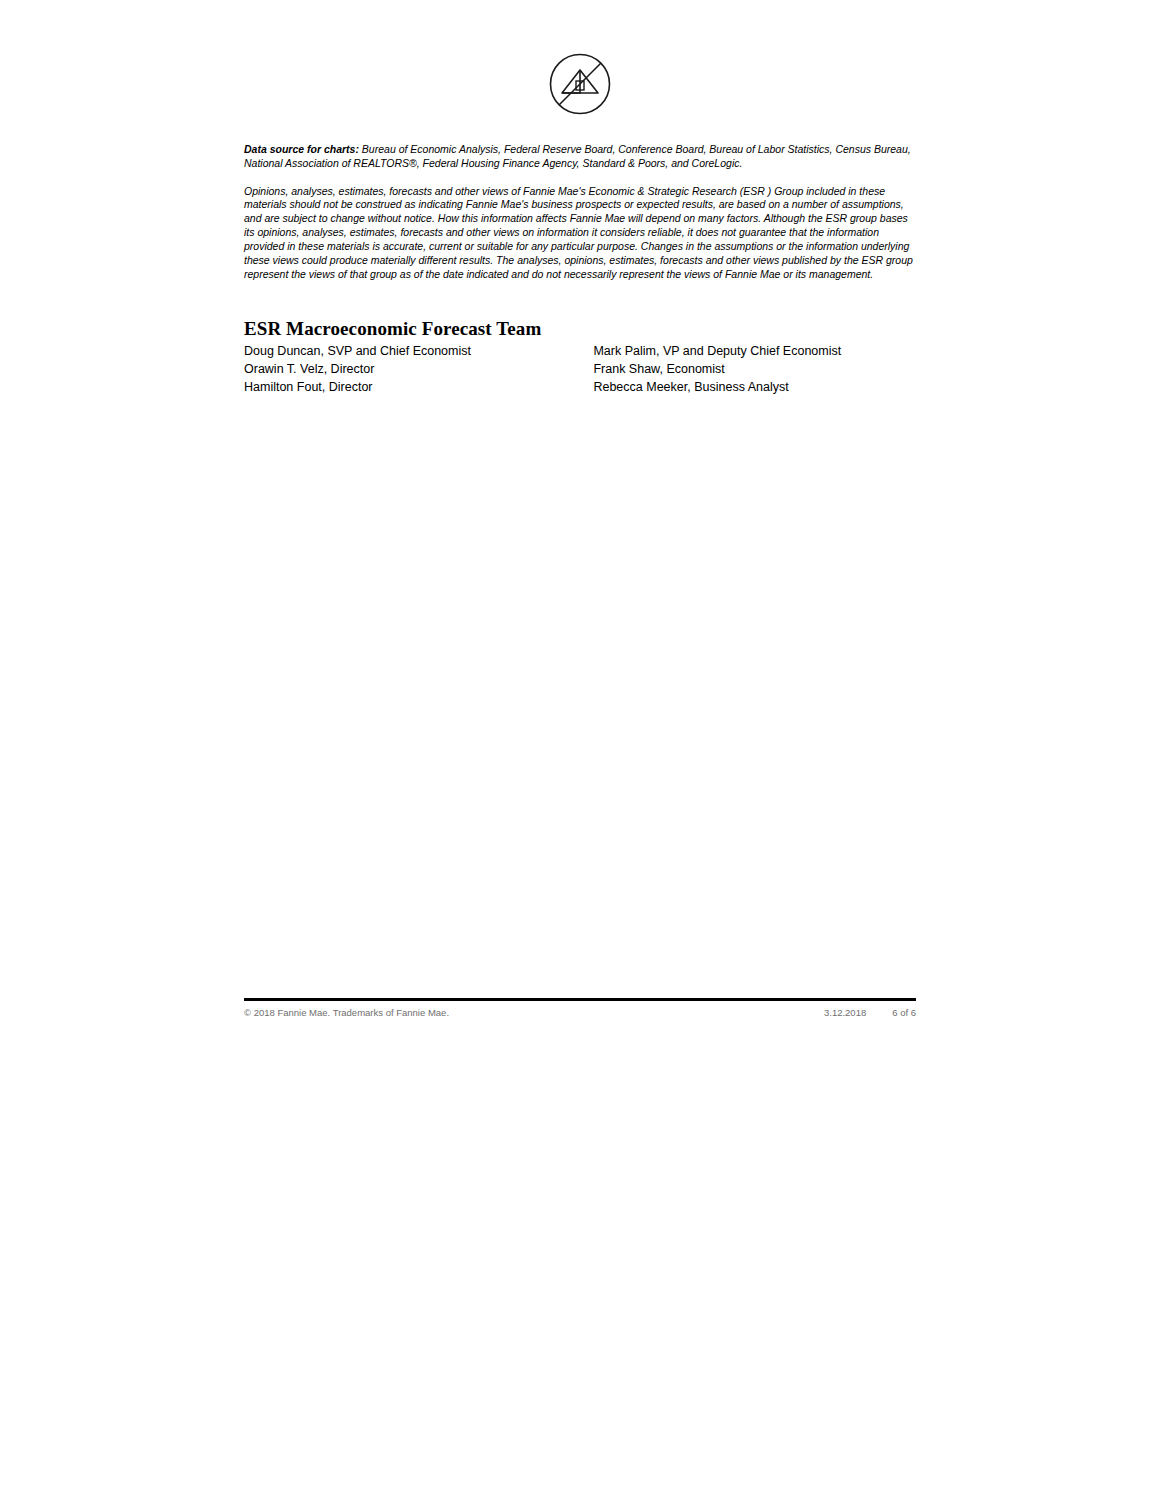Data source for charts: Bureau of Economic Analysis, Federal Reserve Board, Conference Board, Bureau of Labor Statistics, Census Bureau, National Association of REALTORS®, Federal Housing Finance Agency, Standard & Poors, and CoreLogic.
Opinions, analyses, estimates, forecasts and other views of Fannie Mae's Economic & Strategic Research (ESR ) Group included in these materials should not be construed as indicating Fannie Mae's business prospects or expected results, are based on a number of assumptions, and are subject to change without notice. How this information affects Fannie Mae will depend on many factors. Although the ESR group bases its opinions, analyses, estimates, forecasts and other views on information it considers reliable, it does not guarantee that the information provided in these materials is accurate, current or suitable for any particular purpose. Changes in the assumptions or the information underlying these views could produce materially different results. The analyses, opinions, estimates, forecasts and other views published by the ESR group represent the views of that group as of the date indicated and do not necessarily represent the views of Fannie Mae or its management.
ESR Macroeconomic Forecast Team
| Doug Duncan, SVP and Chief Economist | Mark Palim, VP and Deputy Chief Economist |
| Orawin T. Velz, Director | Frank Shaw, Economist |
| Hamilton Fout, Director | Rebecca Meeker, Business Analyst |
© 2018 Fannie Mae. Trademarks of Fannie Mae.
3.12.20186 of 6